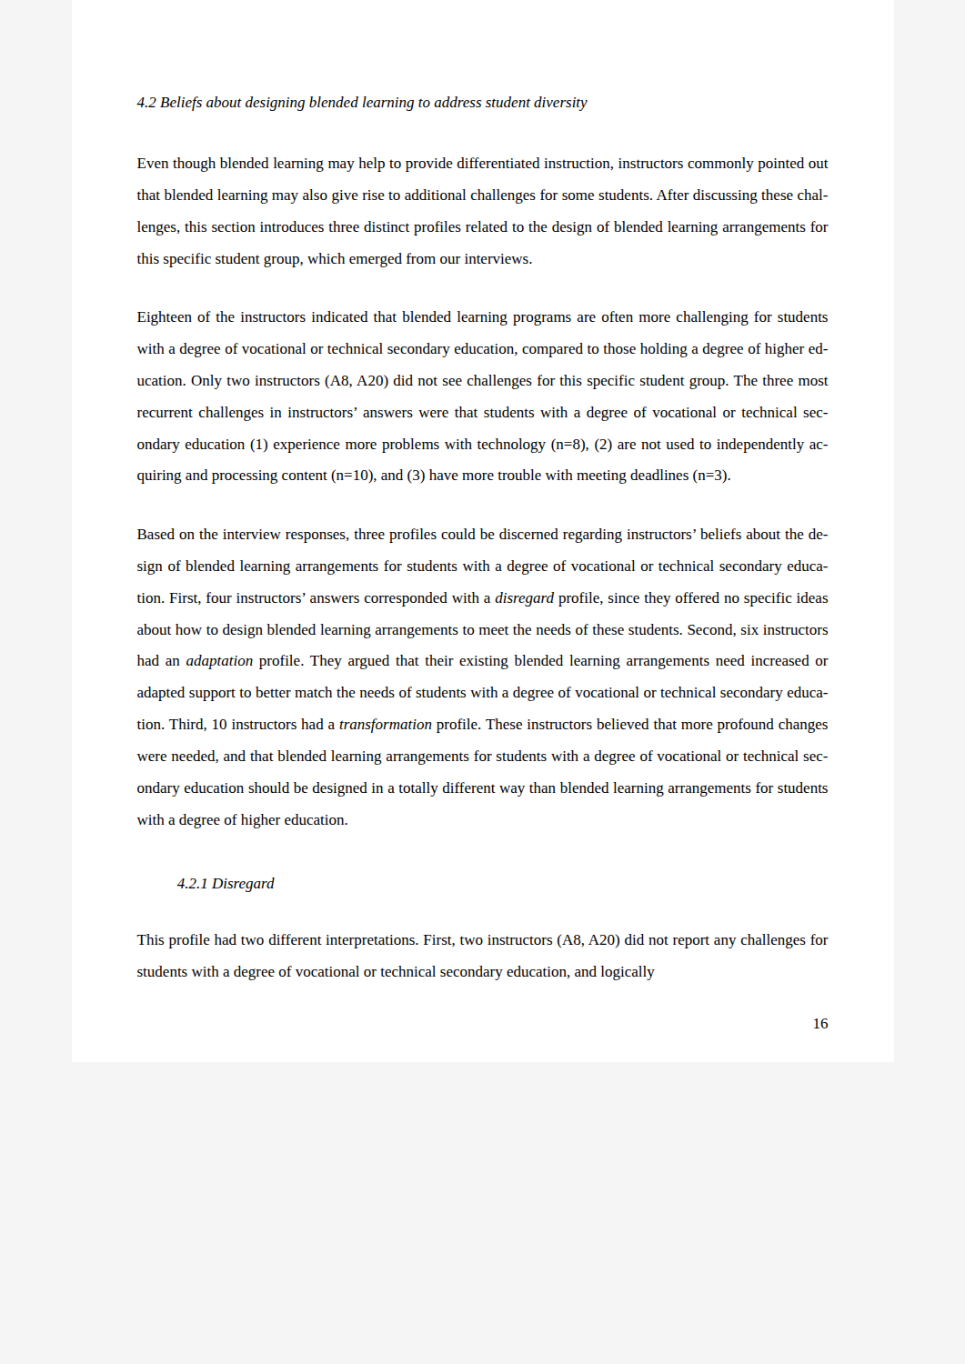4.2 Beliefs about designing blended learning to address student diversity
Even though blended learning may help to provide differentiated instruction, instructors commonly pointed out that blended learning may also give rise to additional challenges for some students. After discussing these challenges, this section introduces three distinct profiles related to the design of blended learning arrangements for this specific student group, which emerged from our interviews.
Eighteen of the instructors indicated that blended learning programs are often more challenging for students with a degree of vocational or technical secondary education, compared to those holding a degree of higher education. Only two instructors (A8, A20) did not see challenges for this specific student group. The three most recurrent challenges in instructors’ answers were that students with a degree of vocational or technical secondary education (1) experience more problems with technology (n=8), (2) are not used to independently acquiring and processing content (n=10), and (3) have more trouble with meeting deadlines (n=3).
Based on the interview responses, three profiles could be discerned regarding instructors’ beliefs about the design of blended learning arrangements for students with a degree of vocational or technical secondary education. First, four instructors’ answers corresponded with a disregard profile, since they offered no specific ideas about how to design blended learning arrangements to meet the needs of these students. Second, six instructors had an adaptation profile. They argued that their existing blended learning arrangements need increased or adapted support to better match the needs of students with a degree of vocational or technical secondary education. Third, 10 instructors had a transformation profile. These instructors believed that more profound changes were needed, and that blended learning arrangements for students with a degree of vocational or technical secondary education should be designed in a totally different way than blended learning arrangements for students with a degree of higher education.
4.2.1 Disregard
This profile had two different interpretations. First, two instructors (A8, A20) did not report any challenges for students with a degree of vocational or technical secondary education, and logically
16